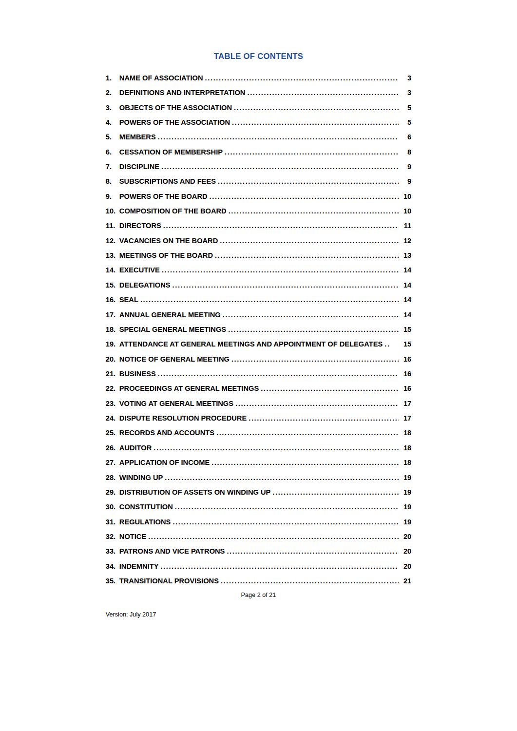TABLE OF CONTENTS
1. NAME OF ASSOCIATION .................................................................................................. 3
2. DEFINITIONS AND INTERPRETATION ......................................................................... 3
3. OBJECTS OF THE ASSOCIATION .............................................................................. 5
4. POWERS OF THE ASSOCIATION ............................................................................... 5
5. MEMBERS ................................................................................................................. 6
6. CESSATION OF MEMBERSHIP .................................................................................. 8
7. DISCIPLINE ............................................................................................................... 9
8. SUBSCRIPTIONS AND FEES ..................................................................................... 9
9. POWERS OF THE BOARD ......................................................................................... 10
10. COMPOSITION OF THE BOARD ............................................................................... 10
11. DIRECTORS .............................................................................................................. 11
12. VACANCIES ON THE BOARD ................................................................................... 12
13. MEETINGS OF THE BOARD ..................................................................................... 13
14. EXECUTIVE .............................................................................................................. 14
15. DELEGATIONS ......................................................................................................... 14
16. SEAL ....................................................................................................................... 14
17. ANNUAL GENERAL MEETING .................................................................................. 14
18. SPECIAL GENERAL MEETINGS ............................................................................... 15
19. ATTENDANCE AT GENERAL MEETINGS AND APPOINTMENT OF DELEGATES .. 15
20. NOTICE OF GENERAL MEETING ............................................................................. 16
21. BUSINESS ................................................................................................................ 16
22. PROCEEDINGS AT GENERAL MEETINGS ............................................................. 16
23. VOTING AT GENERAL MEETINGS .......................................................................... 17
24. DISPUTE RESOLUTION PROCEDURE ..................................................................... 17
25. RECORDS AND ACCOUNTS .................................................................................... 18
26. AUDITOR .................................................................................................................. 18
27. APPLICATION OF INCOME ....................................................................................... 18
28. WINDING UP ............................................................................................................ 19
29. DISTRIBUTION OF ASSETS ON WINDING UP ......................................................... 19
30. CONSTITUTION ....................................................................................................... 19
31. REGULATIONS ......................................................................................................... 19
32. NOTICE .................................................................................................................... 20
33. PATRONS AND VICE PATRONS .............................................................................. 20
34. INDEMNITY .............................................................................................................. 20
35. TRANSITIONAL PROVISIONS ................................................................................... 21
Page 2 of 21
Version: July 2017